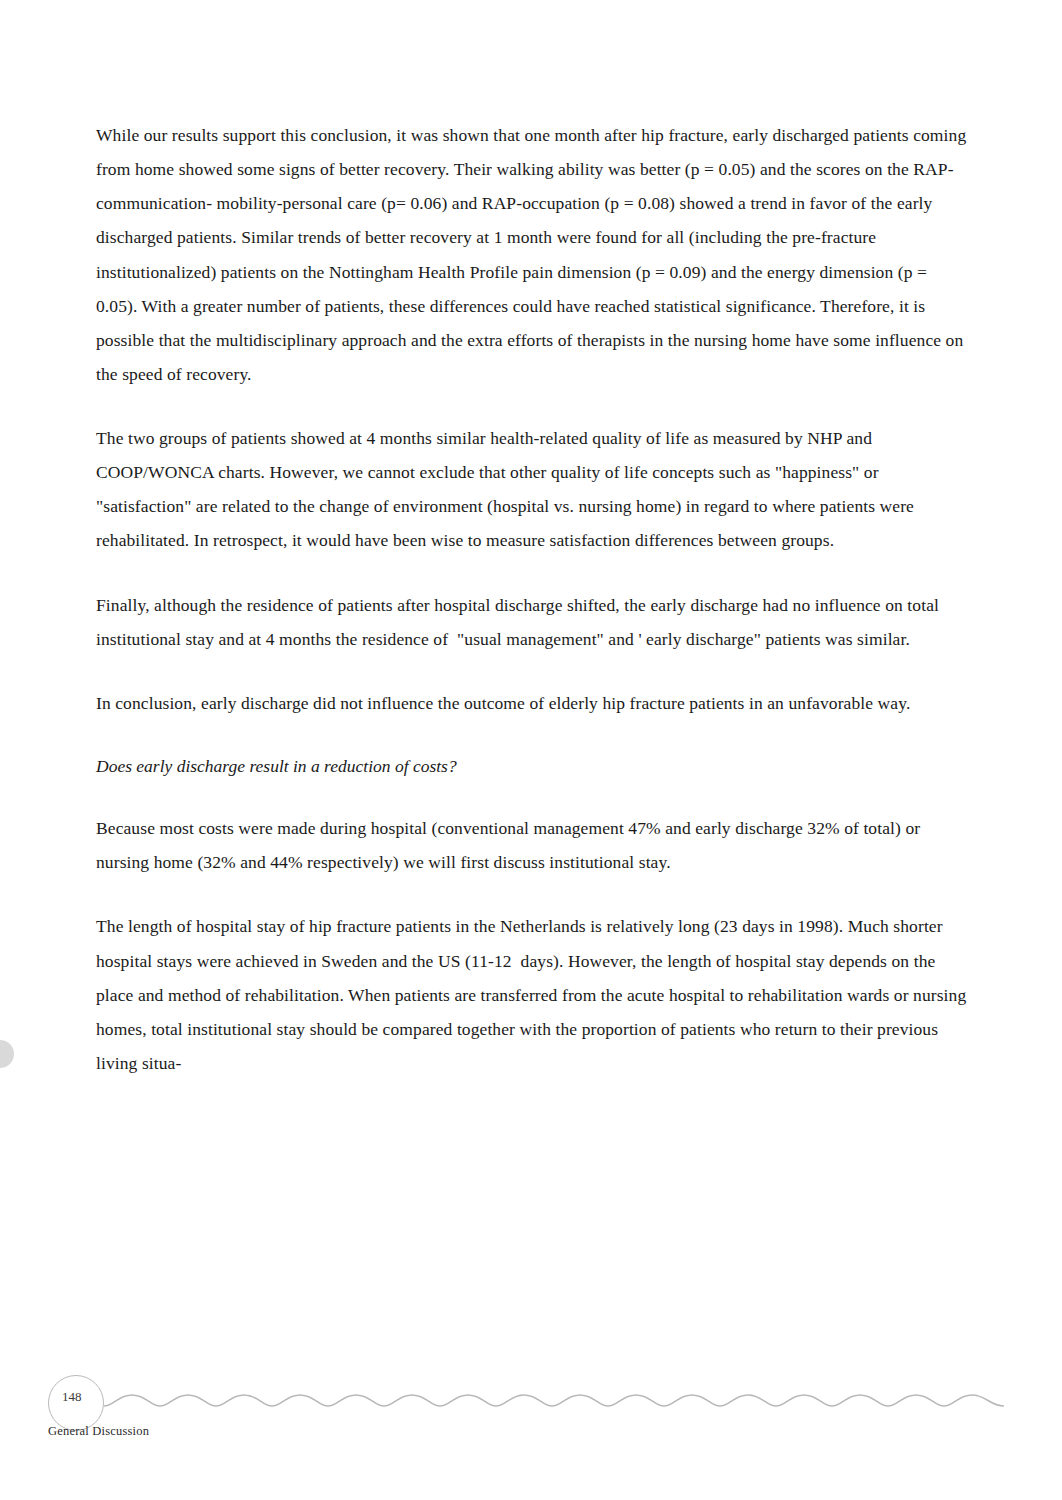While our results support this conclusion, it was shown that one month after hip fracture, early discharged patients coming from home showed some signs of better recovery. Their walking ability was better (p = 0.05) and the scores on the RAP-communication- mobility-personal care (p= 0.06) and RAP-occupation (p = 0.08) showed a trend in favor of the early discharged patients. Similar trends of better recovery at 1 month were found for all (including the pre-fracture institutionalized) patients on the Nottingham Health Profile pain dimension (p = 0.09) and the energy dimension (p = 0.05). With a greater number of patients, these differences could have reached statistical significance. Therefore, it is possible that the multidisciplinary approach and the extra efforts of therapists in the nursing home have some influence on the speed of recovery.
The two groups of patients showed at 4 months similar health-related quality of life as measured by NHP and COOP/WONCA charts. However, we cannot exclude that other quality of life concepts such as "happiness" or "satisfaction" are related to the change of environment (hospital vs. nursing home) in regard to where patients were rehabilitated. In retrospect, it would have been wise to measure satisfaction differences between groups.
Finally, although the residence of patients after hospital discharge shifted, the early discharge had no influence on total institutional stay and at 4 months the residence of "usual management" and ' early discharge" patients was similar.
In conclusion, early discharge did not influence the outcome of elderly hip fracture patients in an unfavorable way.
Does early discharge result in a reduction of costs?
Because most costs were made during hospital (conventional management 47% and early discharge 32% of total) or nursing home (32% and 44% respectively) we will first discuss institutional stay.
The length of hospital stay of hip fracture patients in the Netherlands is relatively long (23 days in 1998). Much shorter hospital stays were achieved in Sweden and the US (11-12 days). However, the length of hospital stay depends on the place and method of rehabilitation. When patients are transferred from the acute hospital to rehabilitation wards or nursing homes, total institutional stay should be compared together with the proportion of patients who return to their previous living situa-
148
General Discussion